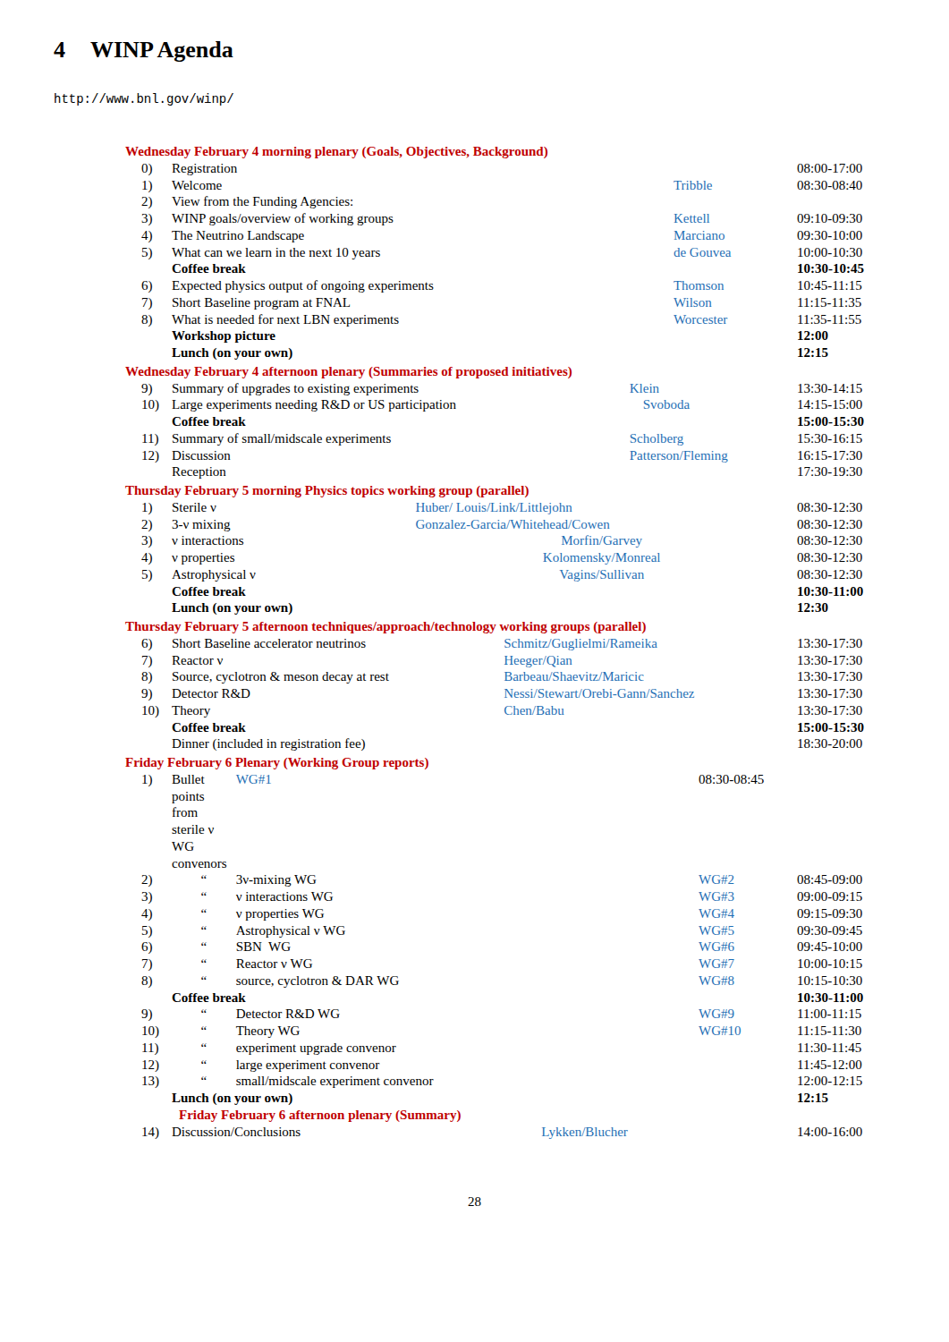4 WINP Agenda
http://www.bnl.gov/winp/
Wednesday February 4 morning plenary (Goals, Objectives, Background)
| 0) | Registration | | 08:00-17:00 |
| 1) | Welcome | Tribble | 08:30-08:40 |
| 2) | View from the Funding Agencies: | | |
| 3) | WINP goals/overview of working groups | Kettell | 09:10-09:30 |
| 4) | The Neutrino Landscape | Marciano | 09:30-10:00 |
| 5) | What can we learn in the next 10 years | de Gouvea | 10:00-10:30 |
| | Coffee break | | 10:30-10:45 |
| 6) | Expected physics output of ongoing experiments | Thomson | 10:45-11:15 |
| 7) | Short Baseline program at FNAL | Wilson | 11:15-11:35 |
| 8) | What is needed for next LBN experiments | Worcester | 11:35-11:55 |
| | Workshop picture | | 12:00 |
| | Lunch (on your own) | | 12:15 |
Wednesday February 4 afternoon plenary (Summaries of proposed initiatives)
| 9) | Summary of upgrades to existing experiments | Klein | 13:30-14:15 |
| 10) | Large experiments needing R&D or US participation | Svoboda | 14:15-15:00 |
| | Coffee break | | 15:00-15:30 |
| 11) | Summary of small/midscale experiments | Scholberg | 15:30-16:15 |
| 12) | Discussion | Patterson/Fleming | 16:15-17:30 |
| | Reception | | 17:30-19:30 |
Thursday February 5 morning Physics topics working group (parallel)
| 1) | Sterile ν | Huber/ Louis/Link/Littlejohn | 08:30-12:30 |
| 2) | 3-ν mixing | Gonzalez-Garcia/Whitehead/Cowen | 08:30-12:30 |
| 3) | ν interactions | Morfin/Garvey | 08:30-12:30 |
| 4) | ν properties | Kolomensky/Monreal | 08:30-12:30 |
| 5) | Astrophysical ν | Vagins/Sullivan | 08:30-12:30 |
| | Coffee break | | 10:30-11:00 |
| | Lunch (on your own) | | 12:30 |
Thursday February 5 afternoon techniques/approach/technology working groups (parallel)
| 6) | Short Baseline accelerator neutrinos | Schmitz/Guglielmi/Rameika | 13:30-17:30 |
| 7) | Reactor ν | Heeger/Qian | 13:30-17:30 |
| 8) | Source, cyclotron & meson decay at rest | Barbeau/Shaevitz/Maricic | 13:30-17:30 |
| 9) | Detector R&D | Nessi/Stewart/Orebi-Gann/Sanchez | 13:30-17:30 |
| 10) | Theory | Chen/Babu | 13:30-17:30 |
| | Coffee break | | 15:00-15:30 |
| | Dinner (included in registration fee) | | 18:30-20:00 |
Friday February 6 Plenary (Working Group reports)
| 1) | Bullet points from sterile ν WG convenors | WG#1 | 08:30-08:45 |
| 2) | “ | 3ν-mixing WG | WG#2 | 08:45-09:00 |
| 3) | “ | ν interactions WG | WG#3 | 09:00-09:15 |
| 4) | “ | ν properties WG | WG#4 | 09:15-09:30 |
| 5) | “ | Astrophysical ν WG | WG#5 | 09:30-09:45 |
| 6) | “ | SBN WG | WG#6 | 09:45-10:00 |
| 7) | “ | Reactor ν WG | WG#7 | 10:00-10:15 |
| 8) | “ | source, cyclotron & DAR WG | WG#8 | 10:15-10:30 |
| | Coffee break | | 10:30-11:00 |
| 9) | “ | Detector R&D WG | WG#9 | 11:00-11:15 |
| 10) | “ | Theory WG | WG#10 | 11:15-11:30 |
| 11) | “ | experiment upgrade convenor | | 11:30-11:45 |
| 12) | “ | large experiment convenor | | 11:45-12:00 |
| 13) | “ | small/midscale experiment convenor | | 12:00-12:15 |
| | Lunch (on your own) | | 12:15 |
Friday February 6 afternoon plenary (Summary)
| 14) | Discussion/Conclusions | Lykken/Blucher | 14:00-16:00 |
28